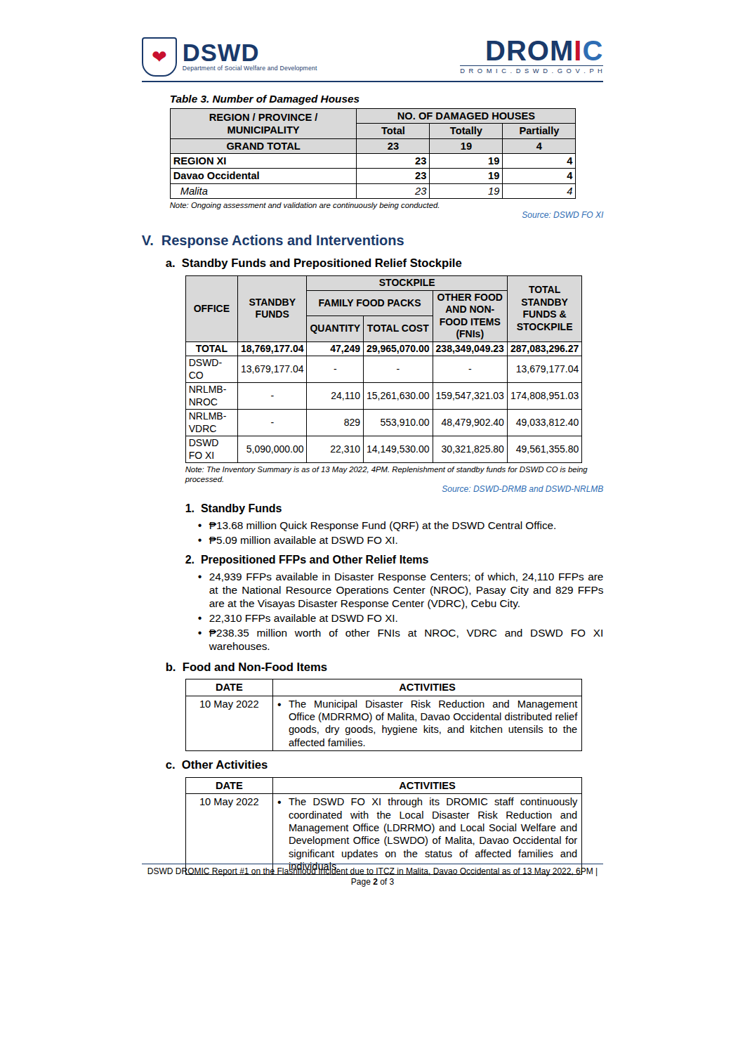❤
DSWD
Department of Social Welfare and Development
DROMIC
D R O M I C . D S W D . G O V . P H
Table 3. Number of Damaged Houses
| REGION / PROVINCE / MUNICIPALITY | NO. OF DAMAGED HOUSES |
| --- | --- |
| Total | Totally | Partially |
| GRAND TOTAL | 23 | 19 | 4 |
| REGION XI | 23 | 19 | 4 |
| Davao Occidental | 23 | 19 | 4 |
| Malita | 23 | 19 | 4 |
Note: Ongoing assessment and validation are continuously being conducted.
Source: DSWD FO XI
V. Response Actions and Interventions
a. Standby Funds and Prepositioned Relief Stockpile
| OFFICE | STANDBY FUNDS | STOCKPILE | TOTAL STANDBY FUNDS & STOCKPILE |
| --- | --- | --- | --- |
| FAMILY FOOD PACKS | OTHER FOOD AND NON- FOOD ITEMS (FNIs) |
| QUANTITY | TOTAL COST |
| TOTAL | 18,769,177.04 | 47,249 | 29,965,070.00 | 238,349,049.23 | 287,083,296.27 |
| DSWD-CO | 13,679,177.04 | - | - | - | 13,679,177.04 |
| NRLMB-NROC | - | 24,110 | 15,261,630.00 | 159,547,321.03 | 174,808,951.03 |
| NRLMB-VDRC | - | 829 | 553,910.00 | 48,479,902.40 | 49,033,812.40 |
| DSWD FO XI | 5,090,000.00 | 22,310 | 14,149,530.00 | 30,321,825.80 | 49,561,355.80 |
Note: The Inventory Summary is as of 13 May 2022, 4PM. Replenishment of standby funds for DSWD CO is being processed.
Source: DSWD-DRMB and DSWD-NRLMB
1. Standby Funds
₱13.68 million Quick Response Fund (QRF) at the DSWD Central Office.
₱5.09 million available at DSWD FO XI.
2. Prepositioned FFPs and Other Relief Items
24,939 FFPs available in Disaster Response Centers; of which, 24,110 FFPs are at the National Resource Operations Center (NROC), Pasay City and 829 FFPs are at the Visayas Disaster Response Center (VDRC), Cebu City.
22,310 FFPs available at DSWD FO XI.
₱238.35 million worth of other FNIs at NROC, VDRC and DSWD FO XI warehouses.
b. Food and Non-Food Items
| DATE | ACTIVITIES |
| --- | --- |
| 10 May 2022 | The Municipal Disaster Risk Reduction and Management Office (MDRRMO) of Malita, Davao Occidental distributed relief goods, dry goods, hygiene kits, and kitchen utensils to the affected families. |
c. Other Activities
| DATE | ACTIVITIES |
| --- | --- |
| 10 May 2022 | The DSWD FO XI through its DROMIC staff continuously coordinated with the Local Disaster Risk Reduction and Management Office (LDRRMO) and Local Social Welfare and Development Office (LSWDO) of Malita, Davao Occidental for significant updates on the status of affected families and individuals. |
DSWD DROMIC Report #1 on the Flashflood Incident due to ITCZ in Malita, Davao Occidental as of 13 May 2022, 6PM | Page 2 of 3